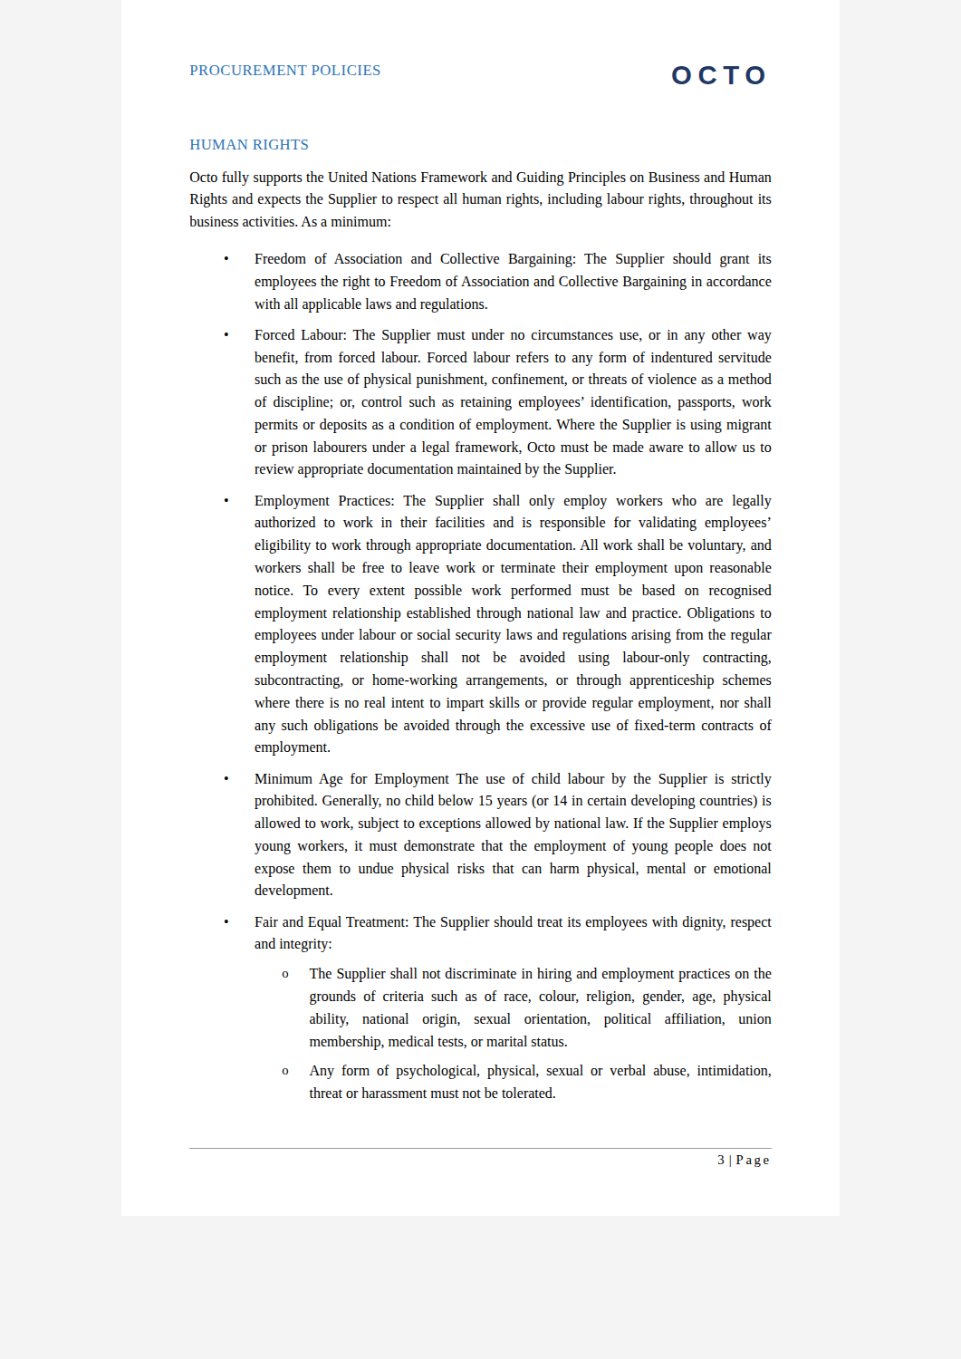Procurement Policies
OCTO
Human Rights
Octo fully supports the United Nations Framework and Guiding Principles on Business and Human Rights and expects the Supplier to respect all human rights, including labour rights, throughout its business activities. As a minimum:
Freedom of Association and Collective Bargaining: The Supplier should grant its employees the right to Freedom of Association and Collective Bargaining in accordance with all applicable laws and regulations.
Forced Labour: The Supplier must under no circumstances use, or in any other way benefit, from forced labour. Forced labour refers to any form of indentured servitude such as the use of physical punishment, confinement, or threats of violence as a method of discipline; or, control such as retaining employees’ identification, passports, work permits or deposits as a condition of employment. Where the Supplier is using migrant or prison labourers under a legal framework, Octo must be made aware to allow us to review appropriate documentation maintained by the Supplier.
Employment Practices: The Supplier shall only employ workers who are legally authorized to work in their facilities and is responsible for validating employees’ eligibility to work through appropriate documentation. All work shall be voluntary, and workers shall be free to leave work or terminate their employment upon reasonable notice. To every extent possible work performed must be based on recognised employment relationship established through national law and practice. Obligations to employees under labour or social security laws and regulations arising from the regular employment relationship shall not be avoided using labour-only contracting, subcontracting, or home-working arrangements, or through apprenticeship schemes where there is no real intent to impart skills or provide regular employment, nor shall any such obligations be avoided through the excessive use of fixed-term contracts of employment.
Minimum Age for Employment The use of child labour by the Supplier is strictly prohibited. Generally, no child below 15 years (or 14 in certain developing countries) is allowed to work, subject to exceptions allowed by national law. If the Supplier employs young workers, it must demonstrate that the employment of young people does not expose them to undue physical risks that can harm physical, mental or emotional development.
Fair and Equal Treatment: The Supplier should treat its employees with dignity, respect and integrity:
The Supplier shall not discriminate in hiring and employment practices on the grounds of criteria such as of race, colour, religion, gender, age, physical ability, national origin, sexual orientation, political affiliation, union membership, medical tests, or marital status.
Any form of psychological, physical, sexual or verbal abuse, intimidation, threat or harassment must not be tolerated.
3 | Page